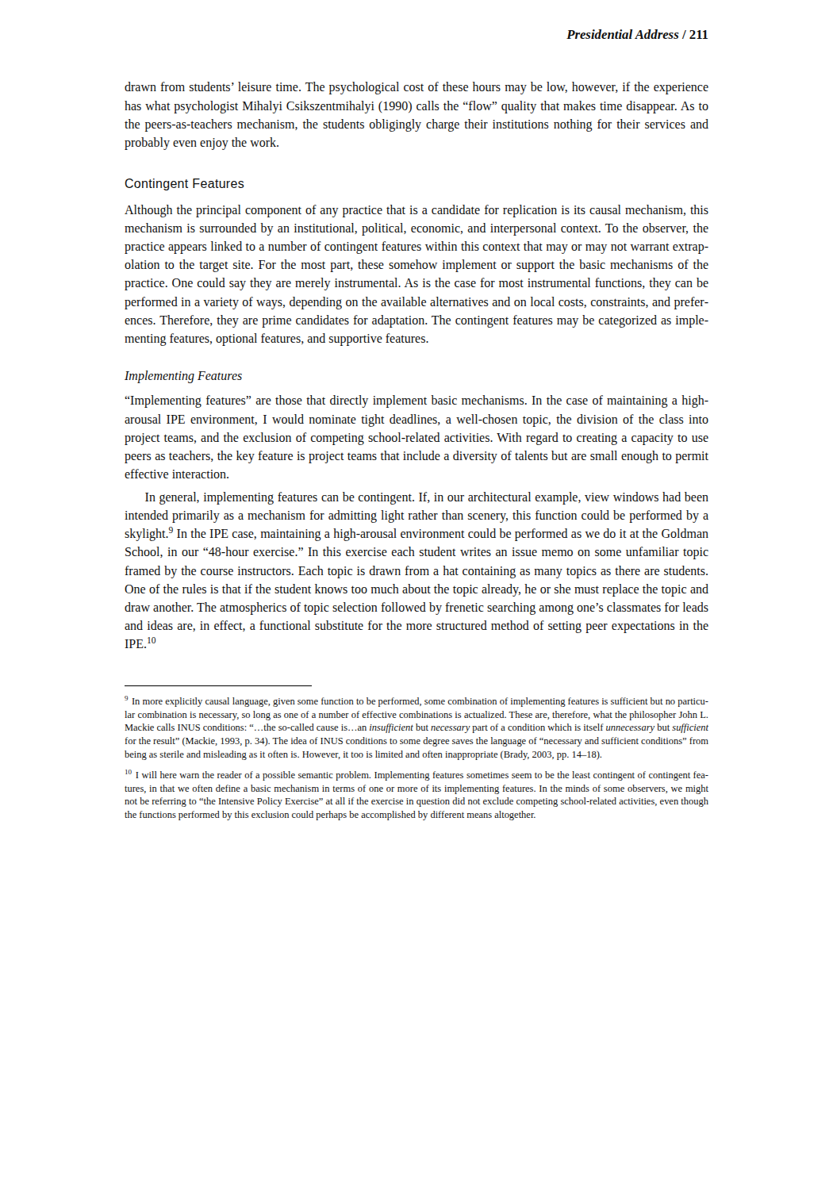Presidential Address / 211
drawn from students’ leisure time. The psychological cost of these hours may be low, however, if the experience has what psychologist Mihalyi Csikszentmihalyi (1990) calls the “flow” quality that makes time disappear. As to the peers-as-teachers mechanism, the students obligingly charge their institutions nothing for their services and probably even enjoy the work.
Contingent Features
Although the principal component of any practice that is a candidate for replication is its causal mechanism, this mechanism is surrounded by an institutional, political, economic, and interpersonal context. To the observer, the practice appears linked to a number of contingent features within this context that may or may not warrant extrapolation to the target site. For the most part, these somehow implement or support the basic mechanisms of the practice. One could say they are merely instrumental. As is the case for most instrumental functions, they can be performed in a variety of ways, depending on the available alternatives and on local costs, constraints, and preferences. Therefore, they are prime candidates for adaptation. The contingent features may be categorized as implementing features, optional features, and supportive features.
Implementing Features
“Implementing features” are those that directly implement basic mechanisms. In the case of maintaining a high-arousal IPE environment, I would nominate tight deadlines, a well-chosen topic, the division of the class into project teams, and the exclusion of competing school-related activities. With regard to creating a capacity to use peers as teachers, the key feature is project teams that include a diversity of talents but are small enough to permit effective interaction.
In general, implementing features can be contingent. If, in our architectural example, view windows had been intended primarily as a mechanism for admitting light rather than scenery, this function could be performed by a skylight.9 In the IPE case, maintaining a high-arousal environment could be performed as we do it at the Goldman School, in our “48-hour exercise.” In this exercise each student writes an issue memo on some unfamiliar topic framed by the course instructors. Each topic is drawn from a hat containing as many topics as there are students. One of the rules is that if the student knows too much about the topic already, he or she must replace the topic and draw another. The atmospherics of topic selection followed by frenetic searching among one’s classmates for leads and ideas are, in effect, a functional substitute for the more structured method of setting peer expectations in the IPE.10
9 In more explicitly causal language, given some function to be performed, some combination of implementing features is sufficient but no particular combination is necessary, so long as one of a number of effective combinations is actualized. These are, therefore, what the philosopher John L. Mackie calls INUS conditions: “…the so-called cause is…an insufficient but necessary part of a condition which is itself unnecessary but sufficient for the result” (Mackie, 1993, p. 34). The idea of INUS conditions to some degree saves the language of “necessary and sufficient conditions” from being as sterile and misleading as it often is. However, it too is limited and often inappropriate (Brady, 2003, pp. 14–18).
10 I will here warn the reader of a possible semantic problem. Implementing features sometimes seem to be the least contingent of contingent features, in that we often define a basic mechanism in terms of one or more of its implementing features. In the minds of some observers, we might not be referring to “the Intensive Policy Exercise” at all if the exercise in question did not exclude competing school-related activities, even though the functions performed by this exclusion could perhaps be accomplished by different means altogether.